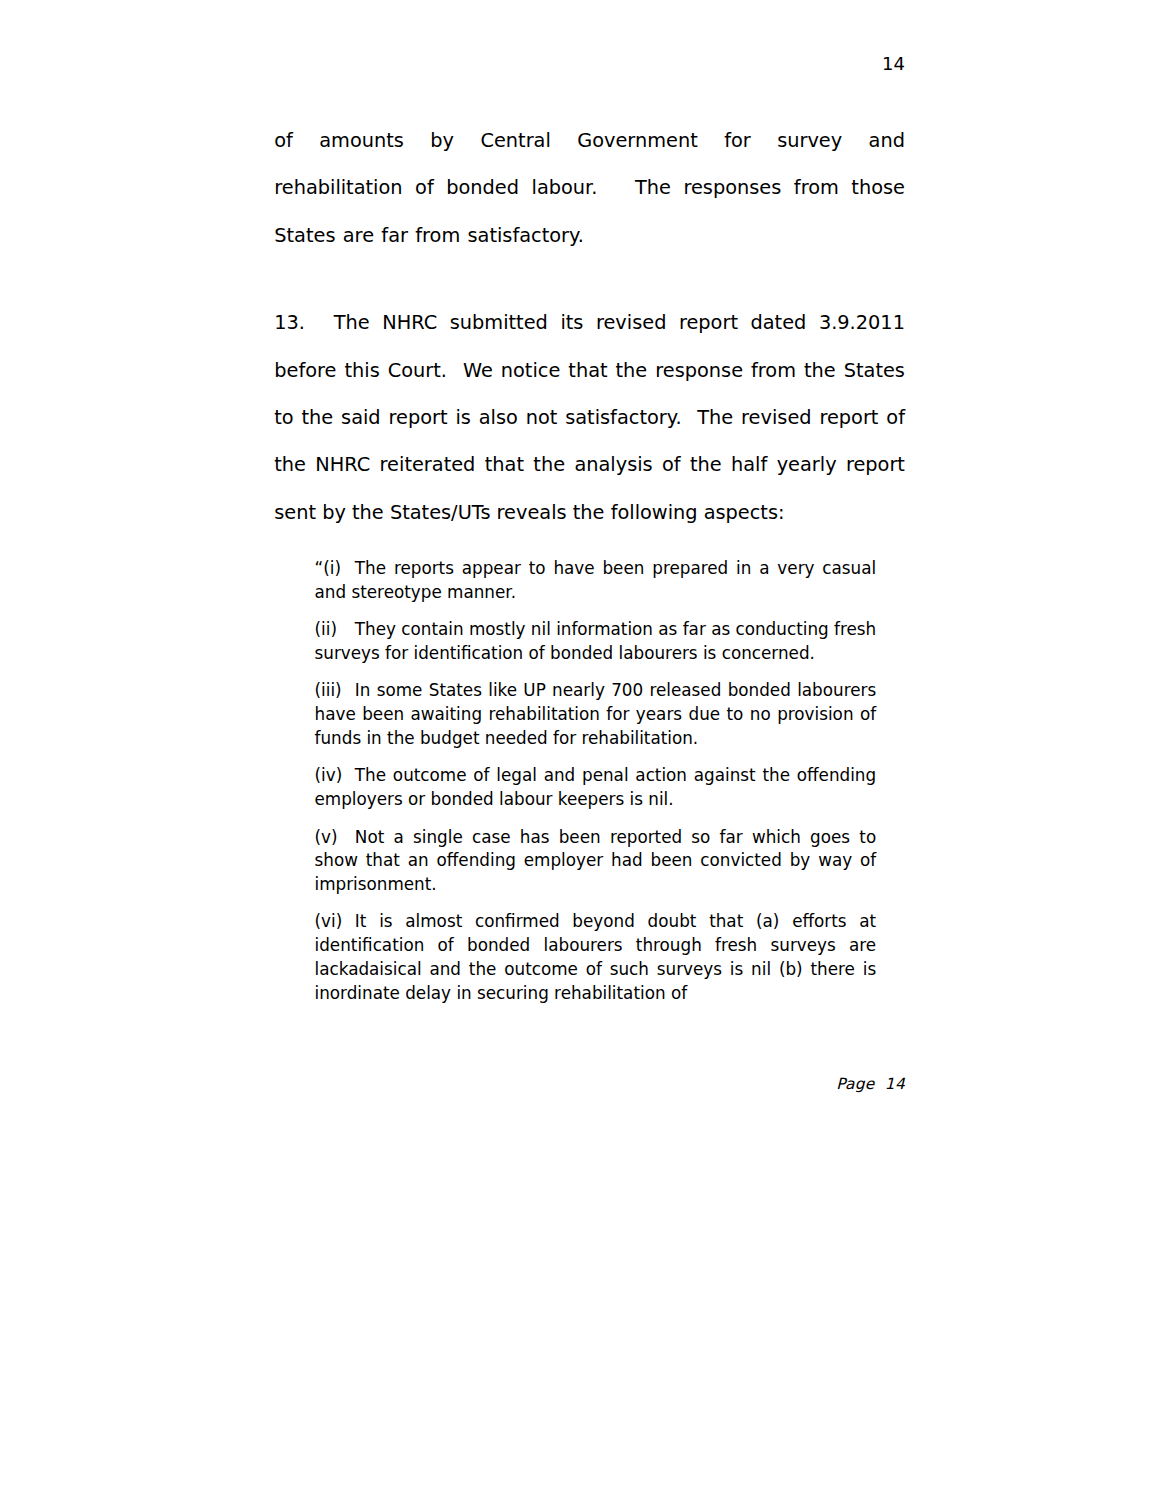14
of amounts by Central Government for survey and rehabilitation of bonded labour. The responses from those States are far from satisfactory.
13. The NHRC submitted its revised report dated 3.9.2011 before this Court. We notice that the response from the States to the said report is also not satisfactory. The revised report of the NHRC reiterated that the analysis of the half yearly report sent by the States/UTs reveals the following aspects:
“(i) The reports appear to have been prepared in a very casual and stereotype manner.
(ii) They contain mostly nil information as far as conducting fresh surveys for identification of bonded labourers is concerned.
(iii) In some States like UP nearly 700 released bonded labourers have been awaiting rehabilitation for years due to no provision of funds in the budget needed for rehabilitation.
(iv) The outcome of legal and penal action against the offending employers or bonded labour keepers is nil.
(v) Not a single case has been reported so far which goes to show that an offending employer had been convicted by way of imprisonment.
(vi) It is almost confirmed beyond doubt that (a) efforts at identification of bonded labourers through fresh surveys are lackadaisical and the outcome of such surveys is nil (b) there is inordinate delay in securing rehabilitation of
Page 14